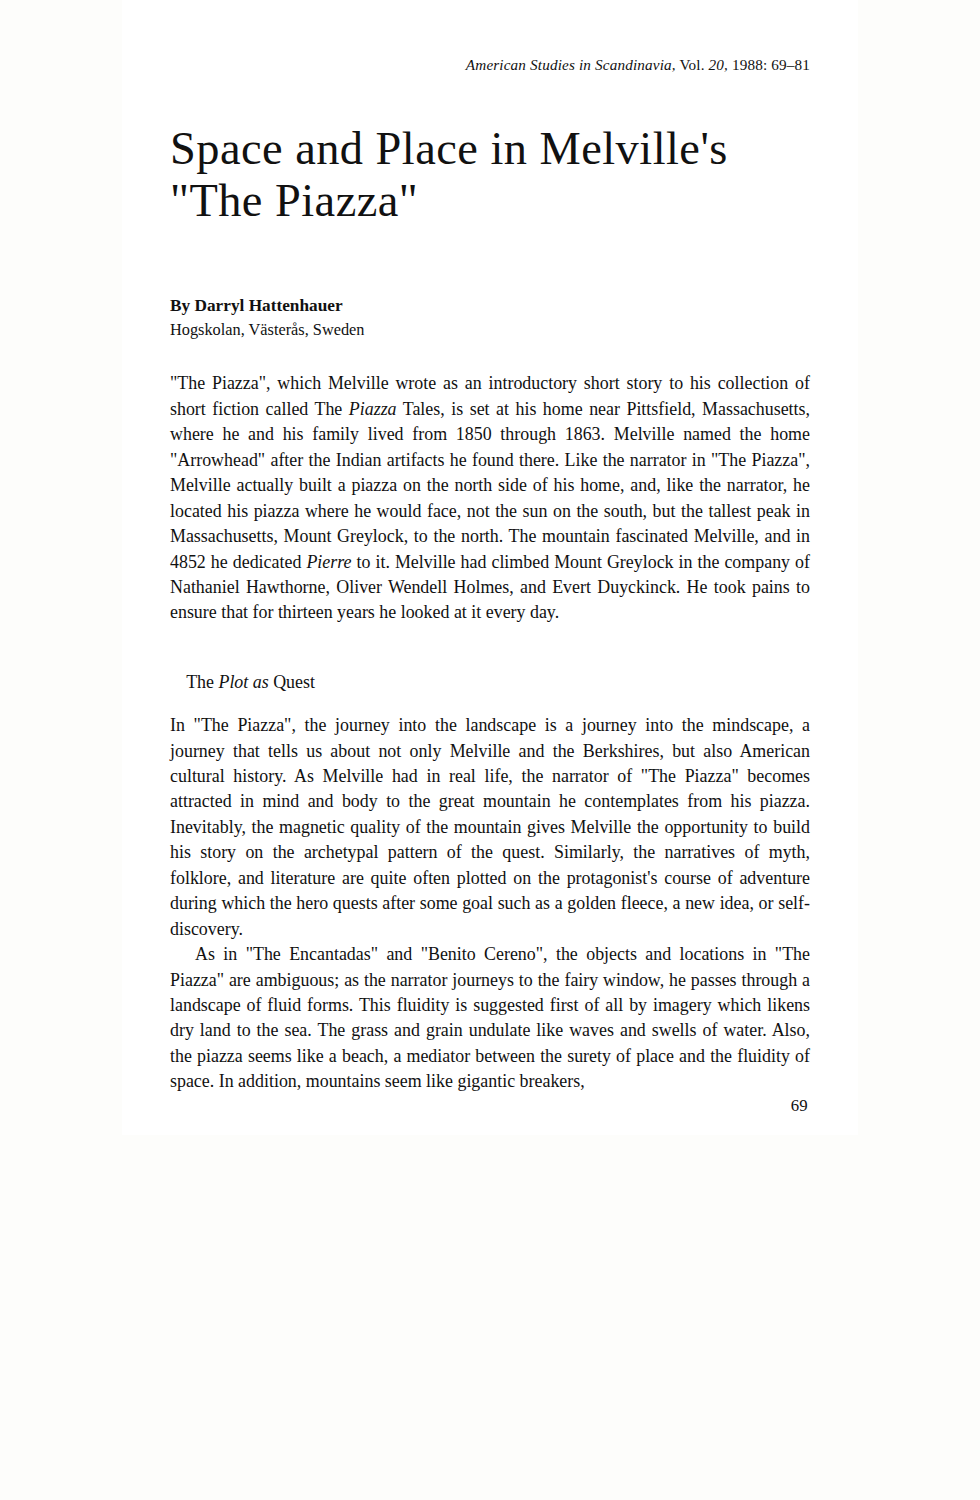American Studies in Scandinavia, Vol. 20, 1988: 69–81
Space and Place in Melville's
"The Piazza"
By Darryl Hattenhauer
Hogskolan, Västerås, Sweden
"The Piazza", which Melville wrote as an introductory short story to his collection of short fiction called The Piazza Tales, is set at his home near Pittsfield, Massachusetts, where he and his family lived from 1850 through 1863. Melville named the home "Arrowhead" after the Indian artifacts he found there. Like the narrator in "The Piazza", Melville actually built a piazza on the north side of his home, and, like the narrator, he located his piazza where he would face, not the sun on the south, but the tallest peak in Massachusetts, Mount Greylock, to the north. The mountain fascinated Melville, and in 4852 he dedicated Pierre to it. Melville had climbed Mount Greylock in the company of Nathaniel Hawthorne, Oliver Wendell Holmes, and Evert Duyckinck. He took pains to ensure that for thirteen years he looked at it every day.
The Plot as Quest
In "The Piazza", the journey into the landscape is a journey into the mindscape, a journey that tells us about not only Melville and the Berkshires, but also American cultural history. As Melville had in real life, the narrator of "The Piazza" becomes attracted in mind and body to the great mountain he contemplates from his piazza. Inevitably, the magnetic quality of the mountain gives Melville the opportunity to build his story on the archetypal pattern of the quest. Similarly, the narratives of myth, folklore, and literature are quite often plotted on the protagonist's course of adventure during which the hero quests after some goal such as a golden fleece, a new idea, or self-discovery.
As in "The Encantadas" and "Benito Cereno", the objects and locations in "The Piazza" are ambiguous; as the narrator journeys to the fairy window, he passes through a landscape of fluid forms. This fluidity is suggested first of all by imagery which likens dry land to the sea. The grass and grain undulate like waves and swells of water. Also, the piazza seems like a beach, a mediator between the surety of place and the fluidity of space. In addition, mountains seem like gigantic breakers,
69